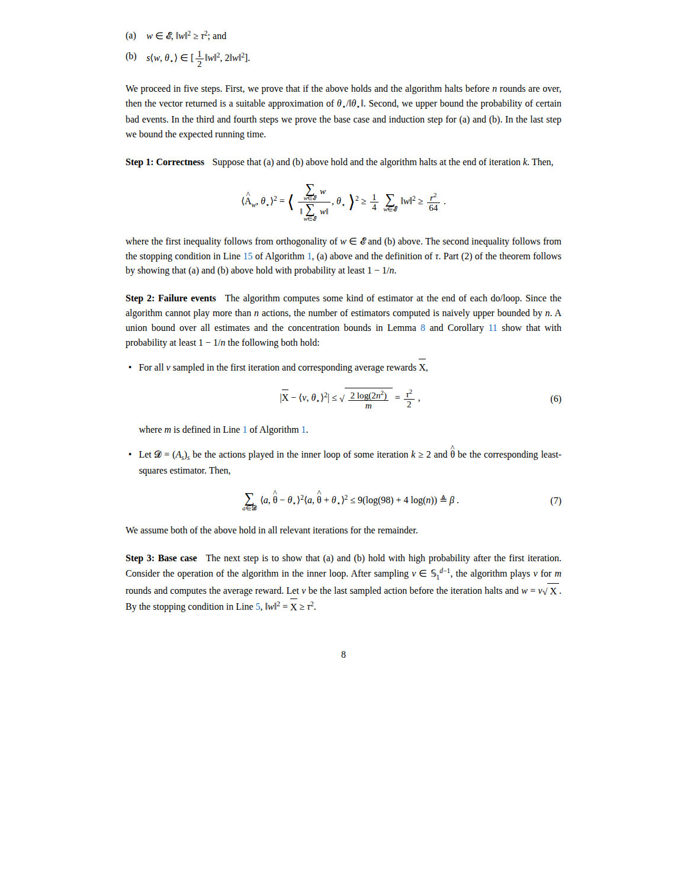(a) w ∈ 𝓔, ‖w‖2 ≥ τ 2; and
(b) s⟨w, θ⋆⟩ ∈ [12‖w‖2, 2‖w‖2].
We proceed in five steps. First, we prove that if the above holds and the algorithm halts before n rounds are over, then the vector returned is a suitable approximation of θ⋆/‖θ⋆‖. Second, we upper bound the probability of certain bad events. In the third and fourth steps we prove the base case and induction step for (a) and (b). In the last step we bound the expected running time.
Step 1: Correctness Suppose that (a) and (b) above hold and the algorithm halts at the end of iteration k. Then,
⟨Aw, θ⋆⟩2 = ⟨ ∑w∈𝓔 w‖∑w∈𝓔 w‖, θ⋆ ⟩2 ≥ 14 ∑w∈𝓔 ‖w‖2 ≥ r 264 .
where the first inequality follows from orthogonality of w ∈ 𝓔 and (b) above. The second inequality follows from the stopping condition in Line 15 of Algorithm 1, (a) above and the definition of τ. Part (2) of the theorem follows by showing that (a) and (b) above hold with probability at least 1 − 1/n.
Step 2: Failure events The algorithm computes some kind of estimator at the end of each do/loop. Since the algorithm cannot play more than n actions, the number of estimators computed is naively upper bounded by n. A union bound over all estimates and the concentration bounds in Lemma 8 and Corollary 11 show that with probability at least 1 − 1/n the following both hold:
For all v sampled in the first iteration and corresponding average rewards X,
|X − ⟨v, θ⋆⟩2| ≤ √2 log(2n 2) m = τ 22 , (6)
where m is defined in Line 1 of Algorithm 1.
Let 𝓓 = (As)s be the actions played in the inner loop of some iteration k ≥ 2 and θ be the corresponding least-squares estimator. Then,
∑a∈𝓓 ⟨a, θ − θ⋆⟩2⟨a, θ + θ⋆⟩2 ≤ 9(log(98) + 4 log(n)) ≜ β . (7)
We assume both of the above hold in all relevant iterations for the remainder.
Step 3: Base case The next step is to show that (a) and (b) hold with high probability after the first iteration. Consider the operation of the algorithm in the inner loop. After sampling v ∈ 𝕊1 d−1, the algorithm plays v for m rounds and computes the average reward. Let v be the last sampled action before the iteration halts and w = v√X. By the stopping condition in Line 5, ‖w‖2 = X ≥ τ 2.
8